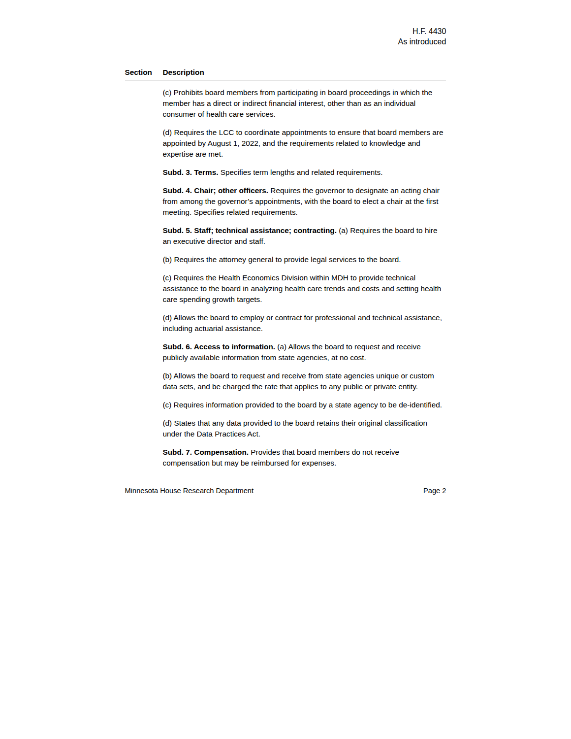H.F. 4430
As introduced
| Section | Description |
| --- | --- |
| | (c) Prohibits board members from participating in board proceedings in which the member has a direct or indirect financial interest, other than as an individual consumer of health care services. (d) Requires the LCC to coordinate appointments to ensure that board members are appointed by August 1, 2022, and the requirements related to knowledge and expertise are met. Subd. 3. Terms. Specifies term lengths and related requirements. Subd. 4. Chair; other officers. Requires the governor to designate an acting chair from among the governor’s appointments, with the board to elect a chair at the first meeting. Specifies related requirements. Subd. 5. Staff; technical assistance; contracting. (a) Requires the board to hire an executive director and staff. (b) Requires the attorney general to provide legal services to the board. (c) Requires the Health Economics Division within MDH to provide technical assistance to the board in analyzing health care trends and costs and setting health care spending growth targets. (d) Allows the board to employ or contract for professional and technical assistance, including actuarial assistance. Subd. 6. Access to information. (a) Allows the board to request and receive publicly available information from state agencies, at no cost. (b) Allows the board to request and receive from state agencies unique or custom data sets, and be charged the rate that applies to any public or private entity. (c) Requires information provided to the board by a state agency to be de-identified. (d) States that any data provided to the board retains their original classification under the Data Practices Act. Subd. 7. Compensation. Provides that board members do not receive compensation but may be reimbursed for expenses. |
Minnesota House Research Department Page 2